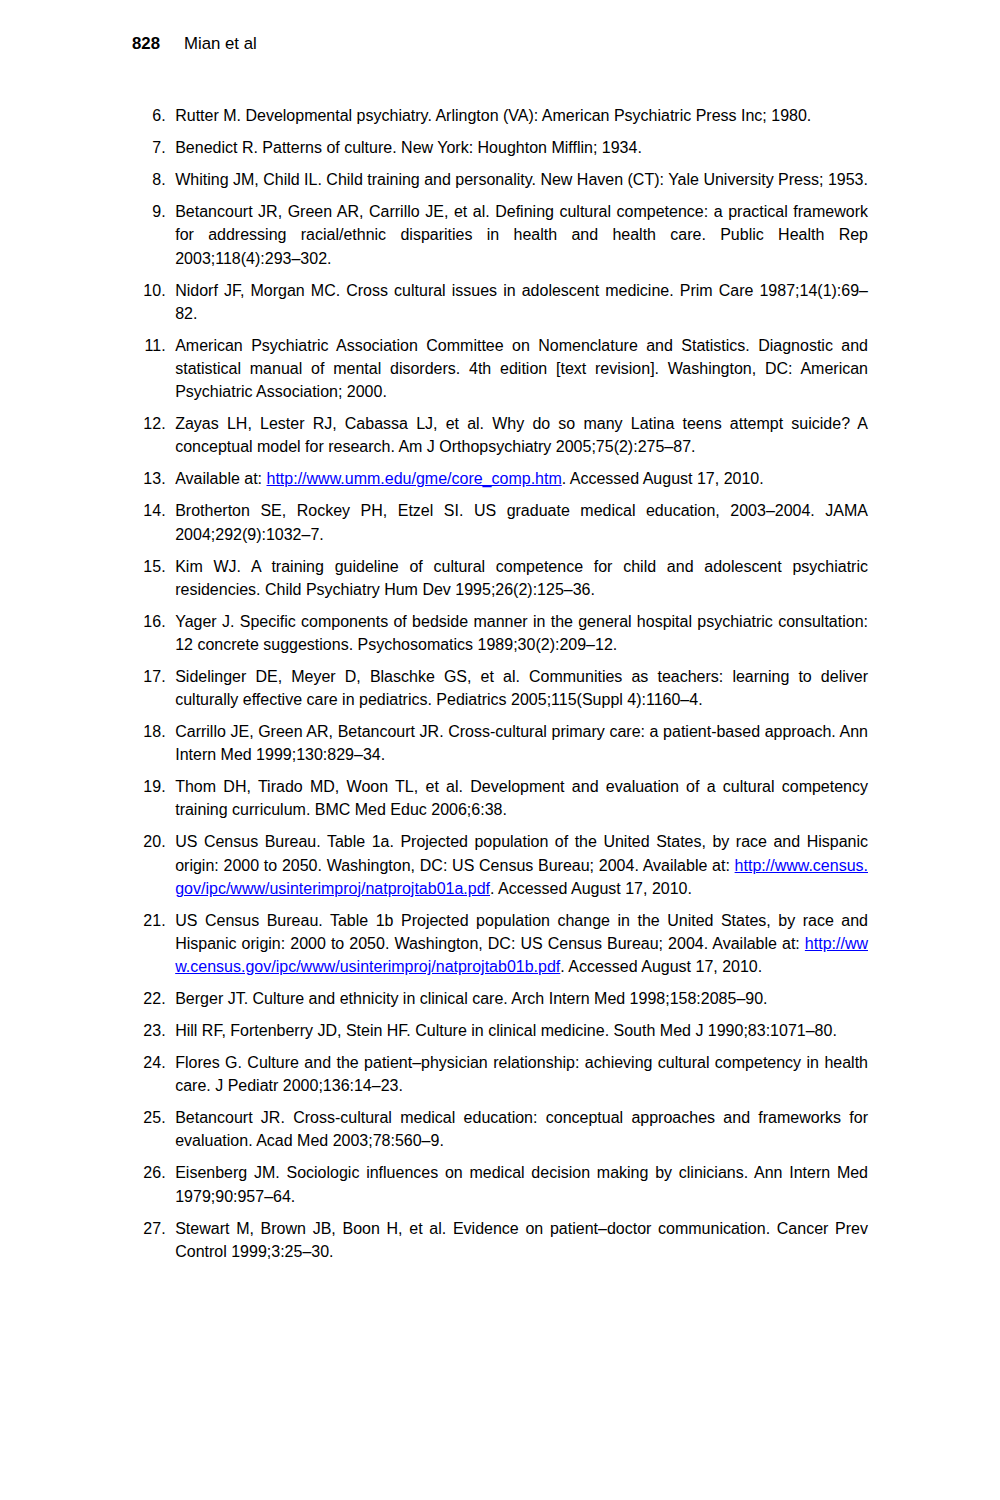828 Mian et al
6. Rutter M. Developmental psychiatry. Arlington (VA): American Psychiatric Press Inc; 1980.
7. Benedict R. Patterns of culture. New York: Houghton Mifflin; 1934.
8. Whiting JM, Child IL. Child training and personality. New Haven (CT): Yale University Press; 1953.
9. Betancourt JR, Green AR, Carrillo JE, et al. Defining cultural competence: a practical framework for addressing racial/ethnic disparities in health and health care. Public Health Rep 2003;118(4):293–302.
10. Nidorf JF, Morgan MC. Cross cultural issues in adolescent medicine. Prim Care 1987;14(1):69–82.
11. American Psychiatric Association Committee on Nomenclature and Statistics. Diagnostic and statistical manual of mental disorders. 4th edition [text revision]. Washington, DC: American Psychiatric Association; 2000.
12. Zayas LH, Lester RJ, Cabassa LJ, et al. Why do so many Latina teens attempt suicide? A conceptual model for research. Am J Orthopsychiatry 2005;75(2):275–87.
13. Available at: http://www.umm.edu/gme/core_comp.htm. Accessed August 17, 2010.
14. Brotherton SE, Rockey PH, Etzel SI. US graduate medical education, 2003–2004. JAMA 2004;292(9):1032–7.
15. Kim WJ. A training guideline of cultural competence for child and adolescent psychiatric residencies. Child Psychiatry Hum Dev 1995;26(2):125–36.
16. Yager J. Specific components of bedside manner in the general hospital psychiatric consultation: 12 concrete suggestions. Psychosomatics 1989;30(2):209–12.
17. Sidelinger DE, Meyer D, Blaschke GS, et al. Communities as teachers: learning to deliver culturally effective care in pediatrics. Pediatrics 2005;115(Suppl 4):1160–4.
18. Carrillo JE, Green AR, Betancourt JR. Cross-cultural primary care: a patient-based approach. Ann Intern Med 1999;130:829–34.
19. Thom DH, Tirado MD, Woon TL, et al. Development and evaluation of a cultural competency training curriculum. BMC Med Educ 2006;6:38.
20. US Census Bureau. Table 1a. Projected population of the United States, by race and Hispanic origin: 2000 to 2050. Washington, DC: US Census Bureau; 2004. Available at: http://www.census.gov/ipc/www/usinterimproj/natprojtab01a.pdf. Accessed August 17, 2010.
21. US Census Bureau. Table 1b Projected population change in the United States, by race and Hispanic origin: 2000 to 2050. Washington, DC: US Census Bureau; 2004. Available at: http://www.census.gov/ipc/www/usinterimproj/natprojtab01b.pdf. Accessed August 17, 2010.
22. Berger JT. Culture and ethnicity in clinical care. Arch Intern Med 1998;158:2085–90.
23. Hill RF, Fortenberry JD, Stein HF. Culture in clinical medicine. South Med J 1990;83:1071–80.
24. Flores G. Culture and the patient–physician relationship: achieving cultural competency in health care. J Pediatr 2000;136:14–23.
25. Betancourt JR. Cross-cultural medical education: conceptual approaches and frameworks for evaluation. Acad Med 2003;78:560–9.
26. Eisenberg JM. Sociologic influences on medical decision making by clinicians. Ann Intern Med 1979;90:957–64.
27. Stewart M, Brown JB, Boon H, et al. Evidence on patient–doctor communication. Cancer Prev Control 1999;3:25–30.